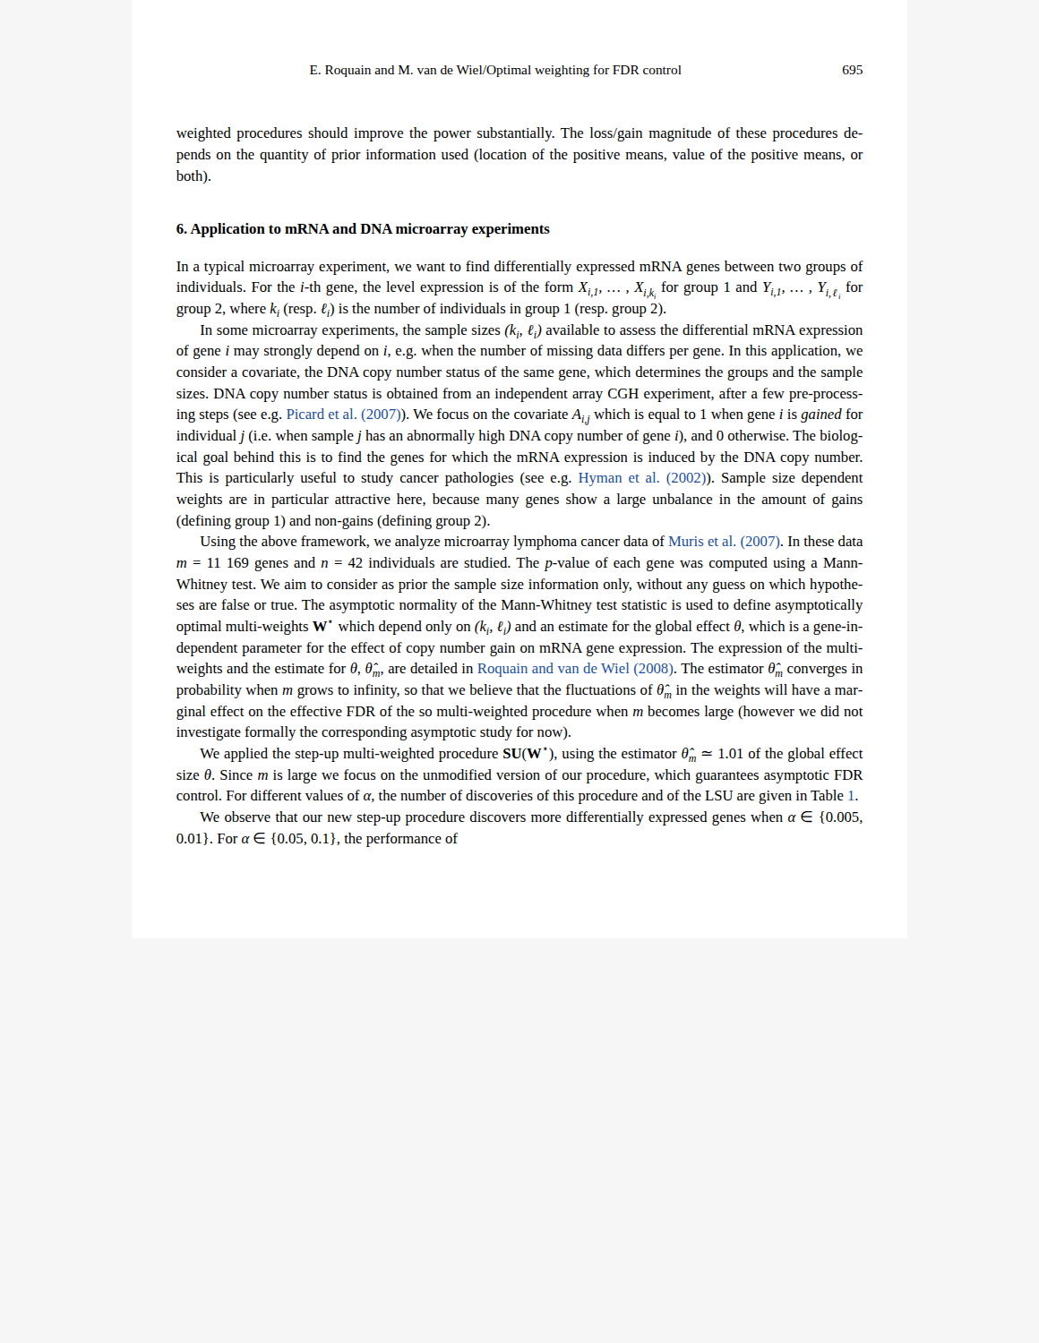E. Roquain and M. van de Wiel/Optimal weighting for FDR control 695
weighted procedures should improve the power substantially. The loss/gain magnitude of these procedures depends on the quantity of prior information used (location of the positive means, value of the positive means, or both).
6. Application to mRNA and DNA microarray experiments
In a typical microarray experiment, we want to find differentially expressed mRNA genes between two groups of individuals. For the i-th gene, the level expression is of the form Xi,1, … , Xi,ki for group 1 and Yi,1, … , Yi,ℓi for group 2, where ki (resp. ℓi) is the number of individuals in group 1 (resp. group 2).
In some microarray experiments, the sample sizes (ki, ℓi) available to assess the differential mRNA expression of gene i may strongly depend on i, e.g. when the number of missing data differs per gene. In this application, we consider a covariate, the DNA copy number status of the same gene, which determines the groups and the sample sizes. DNA copy number status is obtained from an independent array CGH experiment, after a few pre-processing steps (see e.g. Picard et al. (2007)). We focus on the covariate Ai,j which is equal to 1 when gene i is gained for individual j (i.e. when sample j has an abnormally high DNA copy number of gene i), and 0 otherwise. The biological goal behind this is to find the genes for which the mRNA expression is induced by the DNA copy number. This is particularly useful to study cancer pathologies (see e.g. Hyman et al. (2002)). Sample size dependent weights are in particular attractive here, because many genes show a large unbalance in the amount of gains (defining group 1) and non-gains (defining group 2).
Using the above framework, we analyze microarray lymphoma cancer data of Muris et al. (2007). In these data m = 11 169 genes and n = 42 individuals are studied. The p-value of each gene was computed using a Mann-Whitney test. We aim to consider as prior the sample size information only, without any guess on which hypotheses are false or true. The asymptotic normality of the Mann-Whitney test statistic is used to define asymptotically optimal multi-weights W⋆ which depend only on (ki, ℓi) and an estimate for the global effect θ, which is a gene-independent parameter for the effect of copy number gain on mRNA gene expression. The expression of the multi-weights and the estimate for θ, θ̂m, are detailed in Roquain and van de Wiel (2008). The estimator θ̂m converges in probability when m grows to infinity, so that we believe that the fluctuations of θ̂m in the weights will have a marginal effect on the effective FDR of the so multi-weighted procedure when m becomes large (however we did not investigate formally the corresponding asymptotic study for now).
We applied the step-up multi-weighted procedure SU(W⋆), using the estimator θ̂m ≃ 1.01 of the global effect size θ. Since m is large we focus on the unmodified version of our procedure, which guarantees asymptotic FDR control. For different values of α, the number of discoveries of this procedure and of the LSU are given in Table 1.
We observe that our new step-up procedure discovers more differentially expressed genes when α ∈ {0.005, 0.01}. For α ∈ {0.05, 0.1}, the performance of